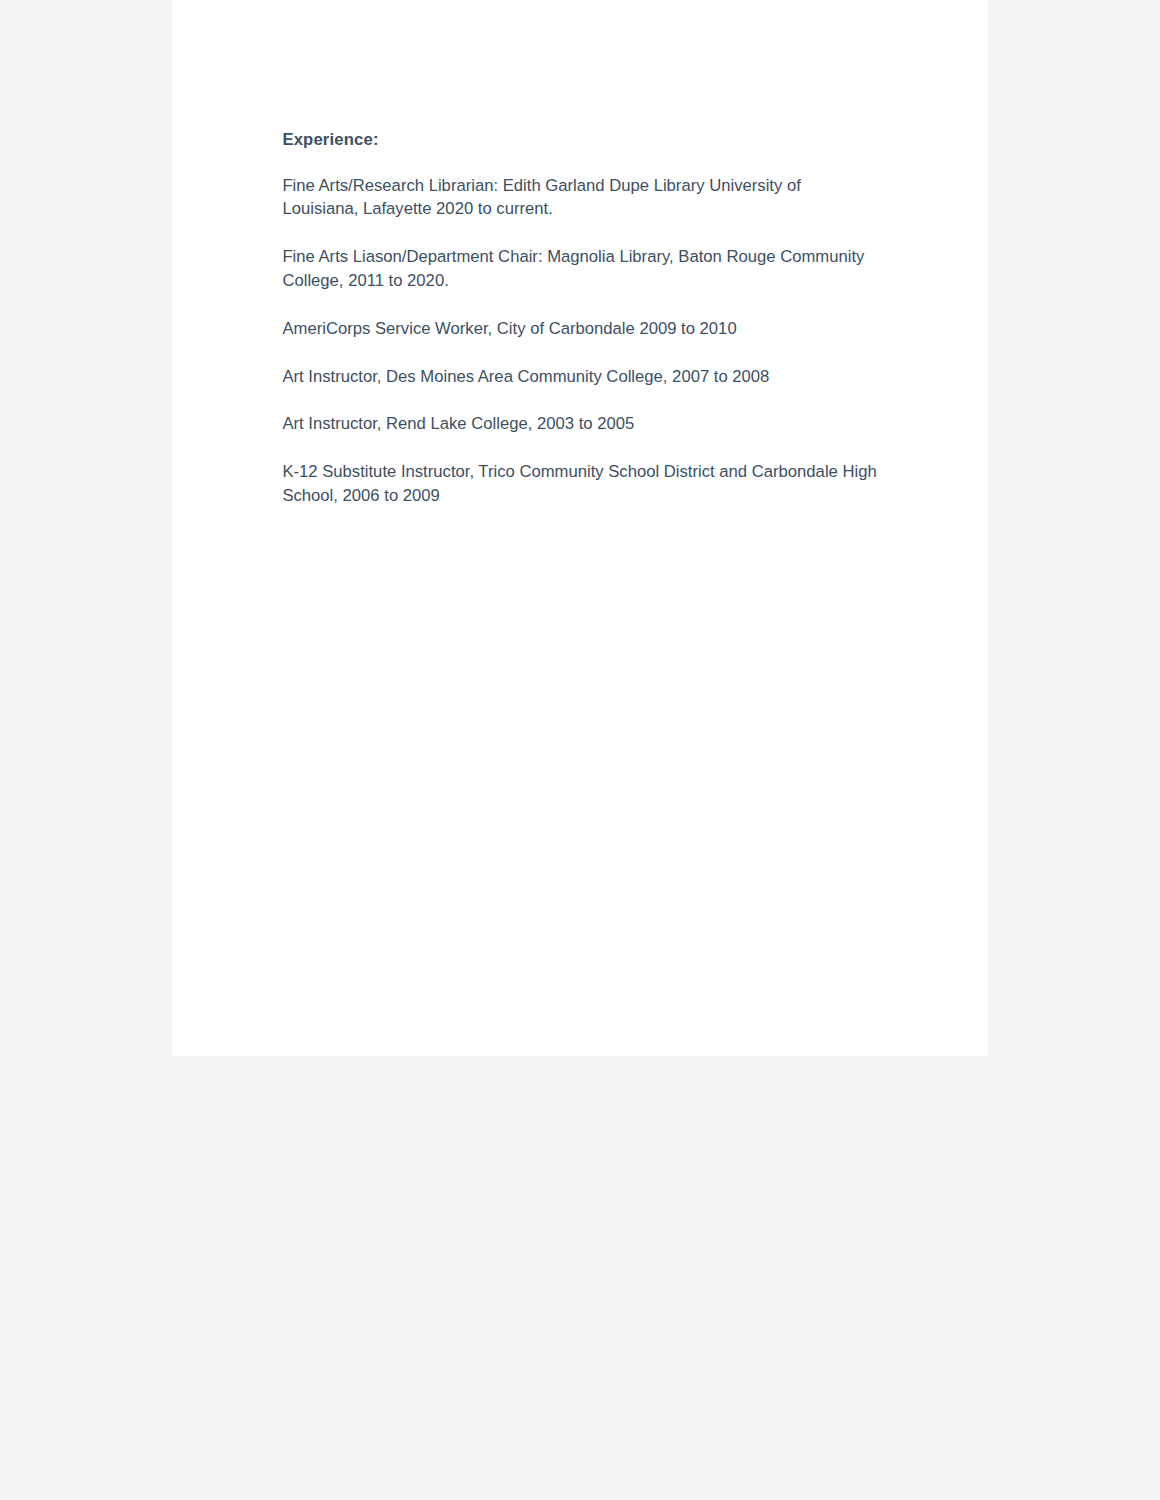Experience:
Fine Arts/Research Librarian: Edith Garland Dupe Library University of Louisiana, Lafayette 2020 to current.
Fine Arts Liason/Department Chair: Magnolia Library, Baton Rouge Community College, 2011 to 2020.
AmeriCorps Service Worker, City of Carbondale 2009 to 2010
Art Instructor, Des Moines Area Community College, 2007 to 2008
Art Instructor, Rend Lake College, 2003 to 2005
K-12 Substitute Instructor, Trico Community School District and Carbondale High School, 2006 to 2009